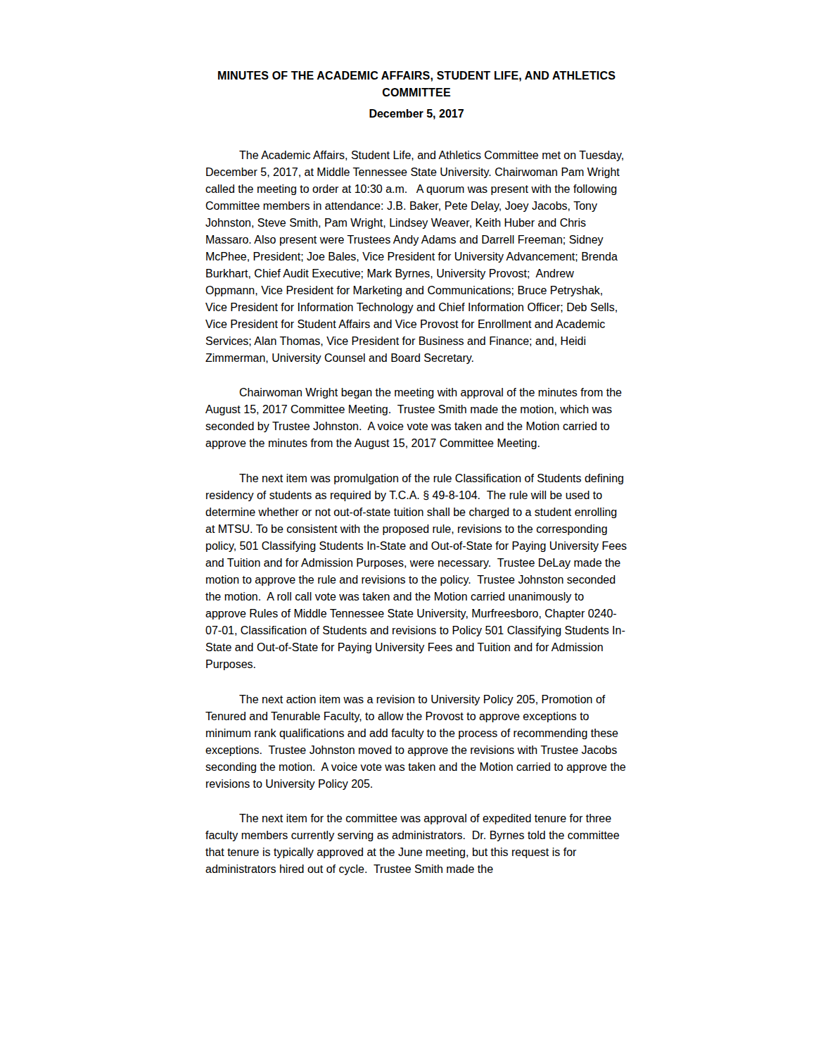MINUTES OF THE ACADEMIC AFFAIRS, STUDENT LIFE, AND ATHLETICS COMMITTEE
December 5, 2017
The Academic Affairs, Student Life, and Athletics Committee met on Tuesday, December 5, 2017, at Middle Tennessee State University. Chairwoman Pam Wright called the meeting to order at 10:30 a.m. A quorum was present with the following Committee members in attendance: J.B. Baker, Pete Delay, Joey Jacobs, Tony Johnston, Steve Smith, Pam Wright, Lindsey Weaver, Keith Huber and Chris Massaro. Also present were Trustees Andy Adams and Darrell Freeman; Sidney McPhee, President; Joe Bales, Vice President for University Advancement; Brenda Burkhart, Chief Audit Executive; Mark Byrnes, University Provost; Andrew Oppmann, Vice President for Marketing and Communications; Bruce Petryshak, Vice President for Information Technology and Chief Information Officer; Deb Sells, Vice President for Student Affairs and Vice Provost for Enrollment and Academic Services; Alan Thomas, Vice President for Business and Finance; and, Heidi Zimmerman, University Counsel and Board Secretary.
Chairwoman Wright began the meeting with approval of the minutes from the August 15, 2017 Committee Meeting. Trustee Smith made the motion, which was seconded by Trustee Johnston. A voice vote was taken and the Motion carried to approve the minutes from the August 15, 2017 Committee Meeting.
The next item was promulgation of the rule Classification of Students defining residency of students as required by T.C.A. § 49-8-104. The rule will be used to determine whether or not out-of-state tuition shall be charged to a student enrolling at MTSU. To be consistent with the proposed rule, revisions to the corresponding policy, 501 Classifying Students In-State and Out-of-State for Paying University Fees and Tuition and for Admission Purposes, were necessary. Trustee DeLay made the motion to approve the rule and revisions to the policy. Trustee Johnston seconded the motion. A roll call vote was taken and the Motion carried unanimously to approve Rules of Middle Tennessee State University, Murfreesboro, Chapter 0240-07-01, Classification of Students and revisions to Policy 501 Classifying Students In-State and Out-of-State for Paying University Fees and Tuition and for Admission Purposes.
The next action item was a revision to University Policy 205, Promotion of Tenured and Tenurable Faculty, to allow the Provost to approve exceptions to minimum rank qualifications and add faculty to the process of recommending these exceptions. Trustee Johnston moved to approve the revisions with Trustee Jacobs seconding the motion. A voice vote was taken and the Motion carried to approve the revisions to University Policy 205.
The next item for the committee was approval of expedited tenure for three faculty members currently serving as administrators. Dr. Byrnes told the committee that tenure is typically approved at the June meeting, but this request is for administrators hired out of cycle. Trustee Smith made the